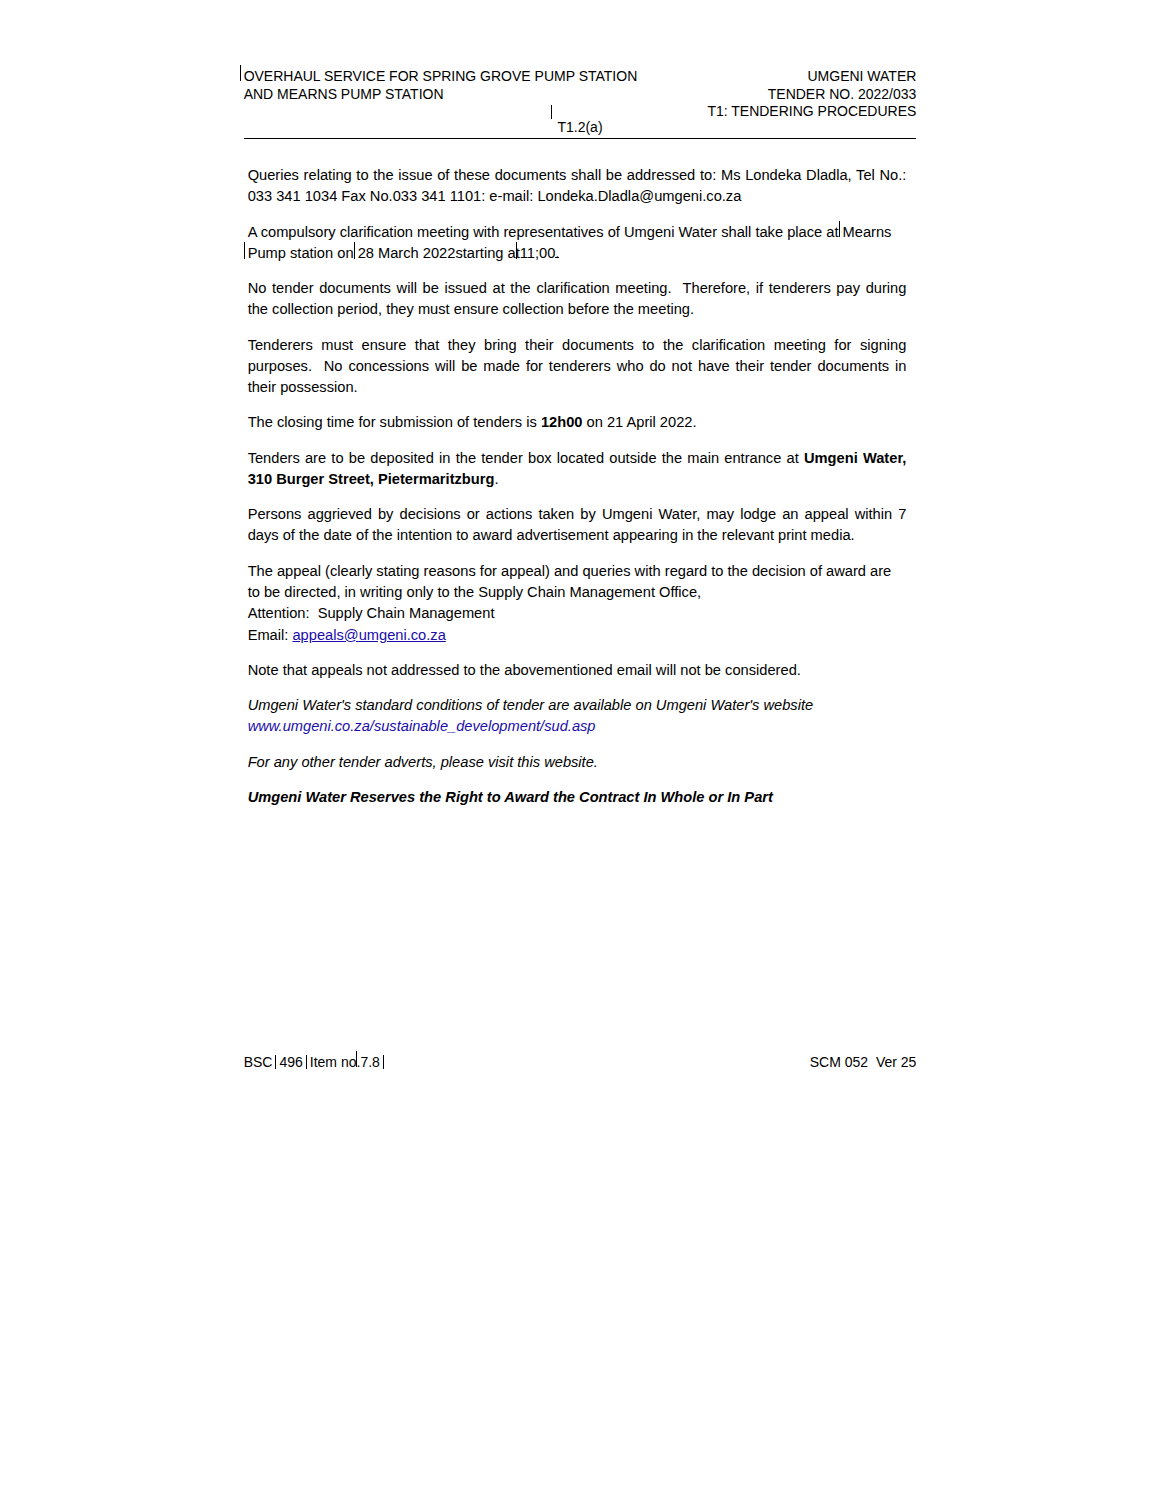OVERHAUL SERVICE FOR SPRING GROVE PUMP STATION
AND MEARNS PUMP STATION
UMGENI WATER
TENDER NO. 2022/033
T1: TENDERING PROCEDURES
T1.2(a)
Queries relating to the issue of these documents shall be addressed to: Ms Londeka Dladla, Tel No.: 033 341 1034 Fax No.033 341 1101: e-mail: Londeka.Dladla@umgeni.co.za
A compulsory clarification meeting with representatives of Umgeni Water shall take place at Mearns
Pump station on 28 March 2022starting at11;00.
No tender documents will be issued at the clarification meeting. Therefore, if tenderers pay during the collection period, they must ensure collection before the meeting.
Tenderers must ensure that they bring their documents to the clarification meeting for signing purposes. No concessions will be made for tenderers who do not have their tender documents in their possession.
The closing time for submission of tenders is 12h00 on 21 April 2022.
Tenders are to be deposited in the tender box located outside the main entrance at Umgeni Water, 310 Burger Street, Pietermaritzburg.
Persons aggrieved by decisions or actions taken by Umgeni Water, may lodge an appeal within 7 days of the date of the intention to award advertisement appearing in the relevant print media.
The appeal (clearly stating reasons for appeal) and queries with regard to the decision of award are to be directed, in writing only to the Supply Chain Management Office,
Attention: Supply Chain Management
Email: appeals@umgeni.co.za
Note that appeals not addressed to the abovementioned email will not be considered.
Umgeni Water's standard conditions of tender are available on Umgeni Water's website
www.umgeni.co.za/sustainable_development/sud.asp
For any other tender adverts, please visit this website.
Umgeni Water Reserves the Right to Award the Contract In Whole or In Part
BSC 496 Item no.7.8
SCM 052 Ver 25